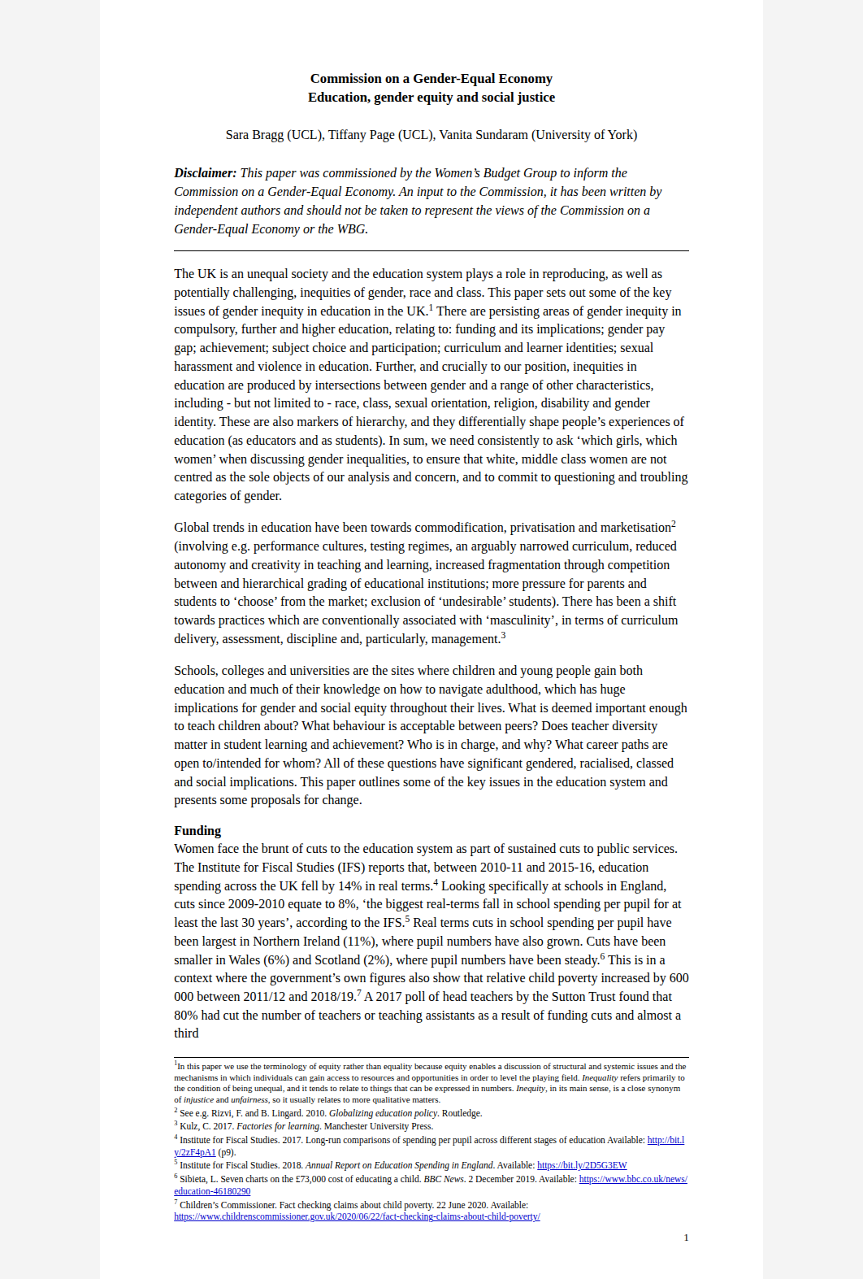Commission on a Gender-Equal Economy
Education, gender equity and social justice
Sara Bragg (UCL), Tiffany Page (UCL), Vanita Sundaram (University of York)
Disclaimer: This paper was commissioned by the Women’s Budget Group to inform the Commission on a Gender-Equal Economy. An input to the Commission, it has been written by independent authors and should not be taken to represent the views of the Commission on a Gender-Equal Economy or the WBG.
The UK is an unequal society and the education system plays a role in reproducing, as well as potentially challenging, inequities of gender, race and class. This paper sets out some of the key issues of gender inequity in education in the UK.1 There are persisting areas of gender inequity in compulsory, further and higher education, relating to: funding and its implications; gender pay gap; achievement; subject choice and participation; curriculum and learner identities; sexual harassment and violence in education. Further, and crucially to our position, inequities in education are produced by intersections between gender and a range of other characteristics, including - but not limited to - race, class, sexual orientation, religion, disability and gender identity. These are also markers of hierarchy, and they differentially shape people’s experiences of education (as educators and as students). In sum, we need consistently to ask ‘which girls, which women’ when discussing gender inequalities, to ensure that white, middle class women are not centred as the sole objects of our analysis and concern, and to commit to questioning and troubling categories of gender.
Global trends in education have been towards commodification, privatisation and marketisation2 (involving e.g. performance cultures, testing regimes, an arguably narrowed curriculum, reduced autonomy and creativity in teaching and learning, increased fragmentation through competition between and hierarchical grading of educational institutions; more pressure for parents and students to ‘choose’ from the market; exclusion of ‘undesirable’ students). There has been a shift towards practices which are conventionally associated with ‘masculinity’, in terms of curriculum delivery, assessment, discipline and, particularly, management.3
Schools, colleges and universities are the sites where children and young people gain both education and much of their knowledge on how to navigate adulthood, which has huge implications for gender and social equity throughout their lives. What is deemed important enough to teach children about? What behaviour is acceptable between peers? Does teacher diversity matter in student learning and achievement? Who is in charge, and why? What career paths are open to/intended for whom? All of these questions have significant gendered, racialised, classed and social implications. This paper outlines some of the key issues in the education system and presents some proposals for change.
Funding
Women face the brunt of cuts to the education system as part of sustained cuts to public services. The Institute for Fiscal Studies (IFS) reports that, between 2010-11 and 2015-16, education spending across the UK fell by 14% in real terms.4 Looking specifically at schools in England, cuts since 2009-2010 equate to 8%, ‘the biggest real-terms fall in school spending per pupil for at least the last 30 years’, according to the IFS.5 Real terms cuts in school spending per pupil have been largest in Northern Ireland (11%), where pupil numbers have also grown. Cuts have been smaller in Wales (6%) and Scotland (2%), where pupil numbers have been steady.6 This is in a context where the government’s own figures also show that relative child poverty increased by 600 000 between 2011/12 and 2018/19.7 A 2017 poll of head teachers by the Sutton Trust found that 80% had cut the number of teachers or teaching assistants as a result of funding cuts and almost a third
1In this paper we use the terminology of equity rather than equality because equity enables a discussion of structural and systemic issues and the mechanisms in which individuals can gain access to resources and opportunities in order to level the playing field. Inequality refers primarily to the condition of being unequal, and it tends to relate to things that can be expressed in numbers. Inequity, in its main sense, is a close synonym of injustice and unfairness, so it usually relates to more qualitative matters.
2 See e.g. Rizvi, F. and B. Lingard. 2010. Globalizing education policy. Routledge.
3 Kulz, C. 2017. Factories for learning. Manchester University Press.
4 Institute for Fiscal Studies. 2017. Long-run comparisons of spending per pupil across different stages of education Available: http://bit.ly/2zF4pA1 (p9).
5 Institute for Fiscal Studies. 2018. Annual Report on Education Spending in England. Available: https://bit.ly/2D5G3EW
6 Sibieta, L. Seven charts on the £73,000 cost of educating a child. BBC News. 2 December 2019. Available: https://www.bbc.co.uk/news/education-46180290
7 Children’s Commissioner. Fact checking claims about child poverty. 22 June 2020. Available:
https://www.childrenscommissioner.gov.uk/2020/06/22/fact-checking-claims-about-child-poverty/
1